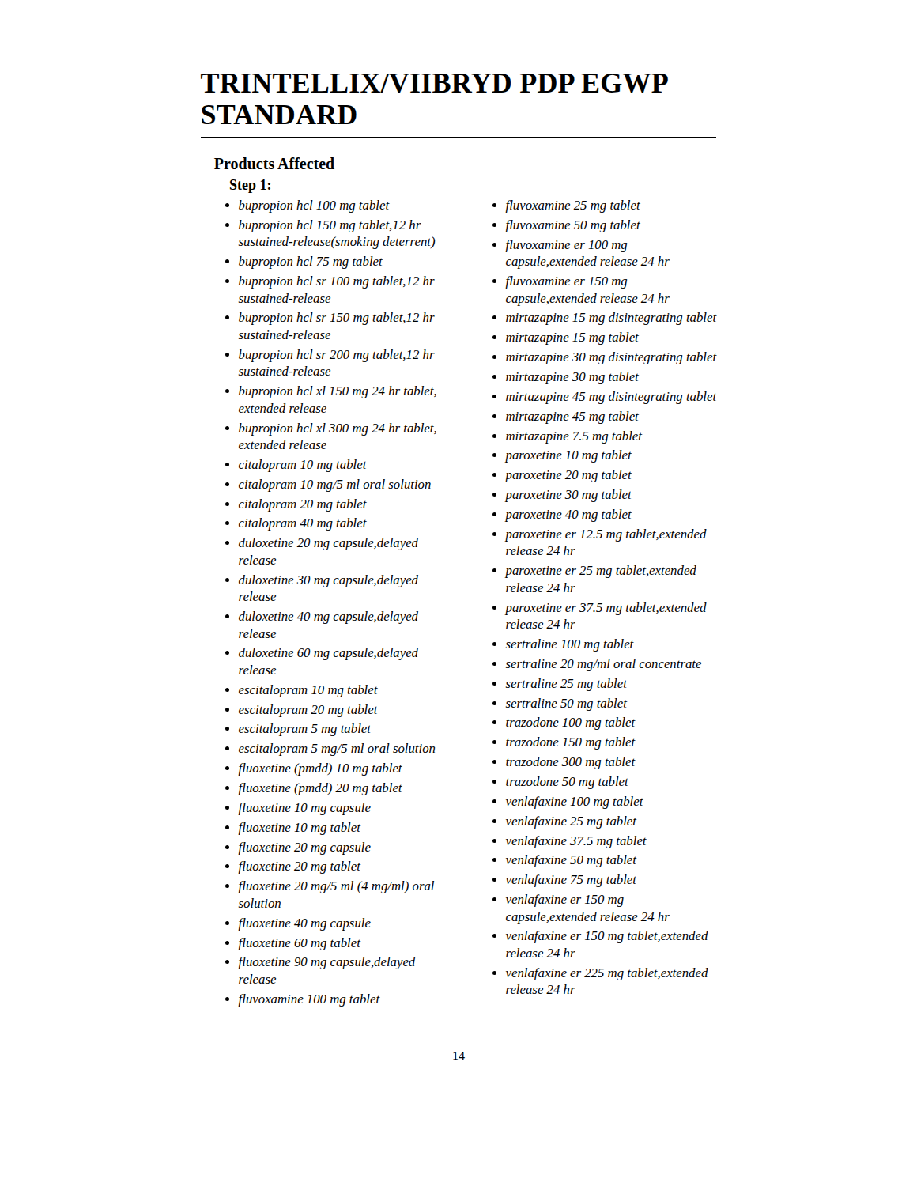TRINTELLIX/VIIBRYD PDP EGWP STANDARD
Products Affected
Step 1:
bupropion hcl 100 mg tablet
bupropion hcl 150 mg tablet,12 hr sustained-release(smoking deterrent)
bupropion hcl 75 mg tablet
bupropion hcl sr 100 mg tablet,12 hr sustained-release
bupropion hcl sr 150 mg tablet,12 hr sustained-release
bupropion hcl sr 200 mg tablet,12 hr sustained-release
bupropion hcl xl 150 mg 24 hr tablet, extended release
bupropion hcl xl 300 mg 24 hr tablet, extended release
citalopram 10 mg tablet
citalopram 10 mg/5 ml oral solution
citalopram 20 mg tablet
citalopram 40 mg tablet
duloxetine 20 mg capsule,delayed release
duloxetine 30 mg capsule,delayed release
duloxetine 40 mg capsule,delayed release
duloxetine 60 mg capsule,delayed release
escitalopram 10 mg tablet
escitalopram 20 mg tablet
escitalopram 5 mg tablet
escitalopram 5 mg/5 ml oral solution
fluoxetine (pmdd) 10 mg tablet
fluoxetine (pmdd) 20 mg tablet
fluoxetine 10 mg capsule
fluoxetine 10 mg tablet
fluoxetine 20 mg capsule
fluoxetine 20 mg tablet
fluoxetine 20 mg/5 ml (4 mg/ml) oral solution
fluoxetine 40 mg capsule
fluoxetine 60 mg tablet
fluoxetine 90 mg capsule,delayed release
fluvoxamine 100 mg tablet
fluvoxamine 25 mg tablet
fluvoxamine 50 mg tablet
fluvoxamine er 100 mg capsule,extended release 24 hr
fluvoxamine er 150 mg capsule,extended release 24 hr
mirtazapine 15 mg disintegrating tablet
mirtazapine 15 mg tablet
mirtazapine 30 mg disintegrating tablet
mirtazapine 30 mg tablet
mirtazapine 45 mg disintegrating tablet
mirtazapine 45 mg tablet
mirtazapine 7.5 mg tablet
paroxetine 10 mg tablet
paroxetine 20 mg tablet
paroxetine 30 mg tablet
paroxetine 40 mg tablet
paroxetine er 12.5 mg tablet,extended release 24 hr
paroxetine er 25 mg tablet,extended release 24 hr
paroxetine er 37.5 mg tablet,extended release 24 hr
sertraline 100 mg tablet
sertraline 20 mg/ml oral concentrate
sertraline 25 mg tablet
sertraline 50 mg tablet
trazodone 100 mg tablet
trazodone 150 mg tablet
trazodone 300 mg tablet
trazodone 50 mg tablet
venlafaxine 100 mg tablet
venlafaxine 25 mg tablet
venlafaxine 37.5 mg tablet
venlafaxine 50 mg tablet
venlafaxine 75 mg tablet
venlafaxine er 150 mg capsule,extended release 24 hr
venlafaxine er 150 mg tablet,extended release 24 hr
venlafaxine er 225 mg tablet,extended release 24 hr
14